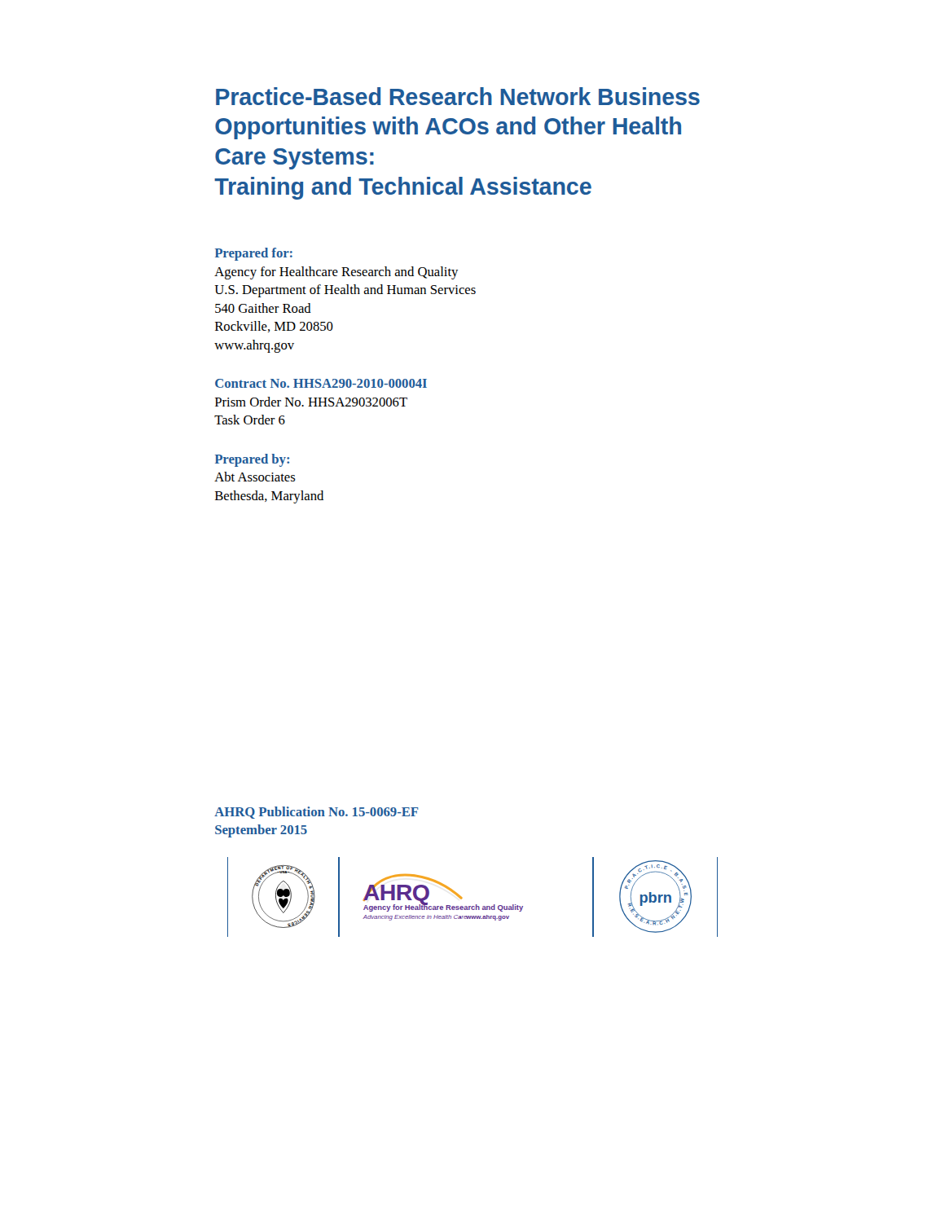Practice-Based Research Network Business Opportunities with ACOs and Other Health Care Systems:
Training and Technical Assistance
Prepared for:
Agency for Healthcare Research and Quality
U.S. Department of Health and Human Services
540 Gaither Road
Rockville, MD 20850
www.ahrq.gov
Contract No. HHSA290-2010-00004I
Prism Order No. HHSA29032006T
Task Order 6
Prepared by:
Abt Associates
Bethesda, Maryland
AHRQ Publication No. 15-0069-EF
September 2015
DEPARTMENT OF HEALTH & HUMAN SERVICES • USA •
AHRQ Agency for Healthcare Research and Quality Advancing Excellence in Health Care • www.ahrq.gov
P.R.A.C.T.I.C.E - B.A.S.E.D R.E.S.E.A.R.C.H N.E.T.W.O.R.K pbrn